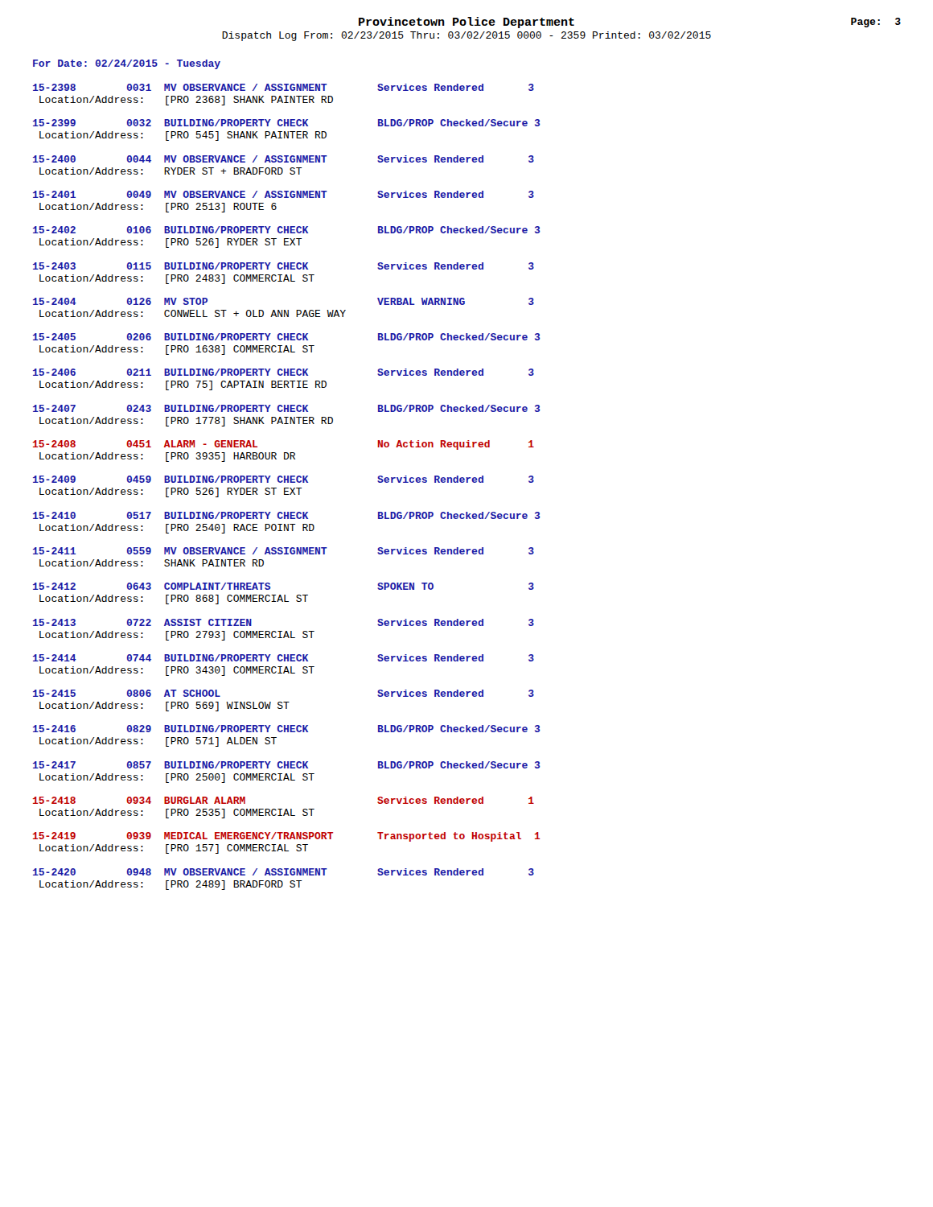Page: 3
Provincetown Police Department
Dispatch Log From: 02/23/2015 Thru: 03/02/2015 0000 - 2359 Printed: 03/02/2015
For Date: 02/24/2015 - Tuesday
15-2398 0031 MV OBSERVANCE / ASSIGNMENT Services Rendered 3
Location/Address: [PRO 2368] SHANK PAINTER RD
15-2399 0032 BUILDING/PROPERTY CHECK BLDG/PROP Checked/Secure 3
Location/Address: [PRO 545] SHANK PAINTER RD
15-2400 0044 MV OBSERVANCE / ASSIGNMENT Services Rendered 3
Location/Address: RYDER ST + BRADFORD ST
15-2401 0049 MV OBSERVANCE / ASSIGNMENT Services Rendered 3
Location/Address: [PRO 2513] ROUTE 6
15-2402 0106 BUILDING/PROPERTY CHECK BLDG/PROP Checked/Secure 3
Location/Address: [PRO 526] RYDER ST EXT
15-2403 0115 BUILDING/PROPERTY CHECK Services Rendered 3
Location/Address: [PRO 2483] COMMERCIAL ST
15-2404 0126 MV STOP VERBAL WARNING 3
Location/Address: CONWELL ST + OLD ANN PAGE WAY
15-2405 0206 BUILDING/PROPERTY CHECK BLDG/PROP Checked/Secure 3
Location/Address: [PRO 1638] COMMERCIAL ST
15-2406 0211 BUILDING/PROPERTY CHECK Services Rendered 3
Location/Address: [PRO 75] CAPTAIN BERTIE RD
15-2407 0243 BUILDING/PROPERTY CHECK BLDG/PROP Checked/Secure 3
Location/Address: [PRO 1778] SHANK PAINTER RD
15-2408 0451 ALARM - GENERAL No Action Required 1
Location/Address: [PRO 3935] HARBOUR DR
15-2409 0459 BUILDING/PROPERTY CHECK Services Rendered 3
Location/Address: [PRO 526] RYDER ST EXT
15-2410 0517 BUILDING/PROPERTY CHECK BLDG/PROP Checked/Secure 3
Location/Address: [PRO 2540] RACE POINT RD
15-2411 0559 MV OBSERVANCE / ASSIGNMENT Services Rendered 3
Location/Address: SHANK PAINTER RD
15-2412 0643 COMPLAINT/THREATS SPOKEN TO 3
Location/Address: [PRO 868] COMMERCIAL ST
15-2413 0722 ASSIST CITIZEN Services Rendered 3
Location/Address: [PRO 2793] COMMERCIAL ST
15-2414 0744 BUILDING/PROPERTY CHECK Services Rendered 3
Location/Address: [PRO 3430] COMMERCIAL ST
15-2415 0806 AT SCHOOL Services Rendered 3
Location/Address: [PRO 569] WINSLOW ST
15-2416 0829 BUILDING/PROPERTY CHECK BLDG/PROP Checked/Secure 3
Location/Address: [PRO 571] ALDEN ST
15-2417 0857 BUILDING/PROPERTY CHECK BLDG/PROP Checked/Secure 3
Location/Address: [PRO 2500] COMMERCIAL ST
15-2418 0934 BURGLAR ALARM Services Rendered 1
Location/Address: [PRO 2535] COMMERCIAL ST
15-2419 0939 MEDICAL EMERGENCY/TRANSPORT Transported to Hospital 1
Location/Address: [PRO 157] COMMERCIAL ST
15-2420 0948 MV OBSERVANCE / ASSIGNMENT Services Rendered 3
Location/Address: [PRO 2489] BRADFORD ST